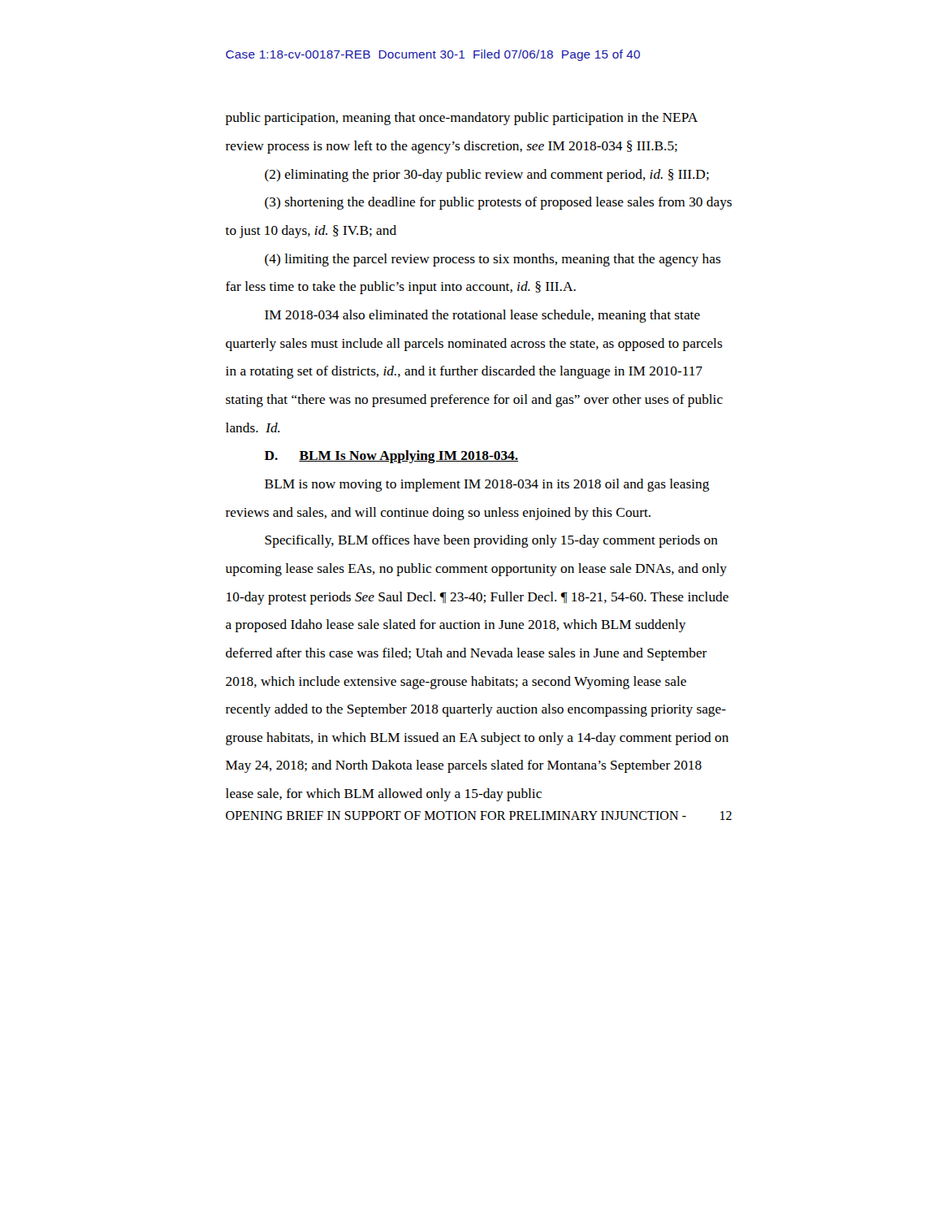Case 1:18-cv-00187-REB Document 30-1 Filed 07/06/18 Page 15 of 40
public participation, meaning that once-mandatory public participation in the NEPA review process is now left to the agency’s discretion, see IM 2018-034 § III.B.5;
(2) eliminating the prior 30-day public review and comment period, id. § III.D;
(3) shortening the deadline for public protests of proposed lease sales from 30 days to just 10 days, id. § IV.B; and
(4) limiting the parcel review process to six months, meaning that the agency has far less time to take the public’s input into account, id. § III.A.
IM 2018-034 also eliminated the rotational lease schedule, meaning that state quarterly sales must include all parcels nominated across the state, as opposed to parcels in a rotating set of districts, id., and it further discarded the language in IM 2010-117 stating that “there was no presumed preference for oil and gas” over other uses of public lands. Id.
D. BLM Is Now Applying IM 2018-034.
BLM is now moving to implement IM 2018-034 in its 2018 oil and gas leasing reviews and sales, and will continue doing so unless enjoined by this Court.
Specifically, BLM offices have been providing only 15-day comment periods on upcoming lease sales EAs, no public comment opportunity on lease sale DNAs, and only 10-day protest periods See Saul Decl. ¶ 23-40; Fuller Decl. ¶ 18-21, 54-60. These include a proposed Idaho lease sale slated for auction in June 2018, which BLM suddenly deferred after this case was filed; Utah and Nevada lease sales in June and September 2018, which include extensive sage-grouse habitats; a second Wyoming lease sale recently added to the September 2018 quarterly auction also encompassing priority sage-grouse habitats, in which BLM issued an EA subject to only a 14-day comment period on May 24, 2018; and North Dakota lease parcels slated for Montana’s September 2018 lease sale, for which BLM allowed only a 15-day public
OPENING BRIEF IN SUPPORT OF MOTION FOR PRELIMINARY INJUNCTION - 12